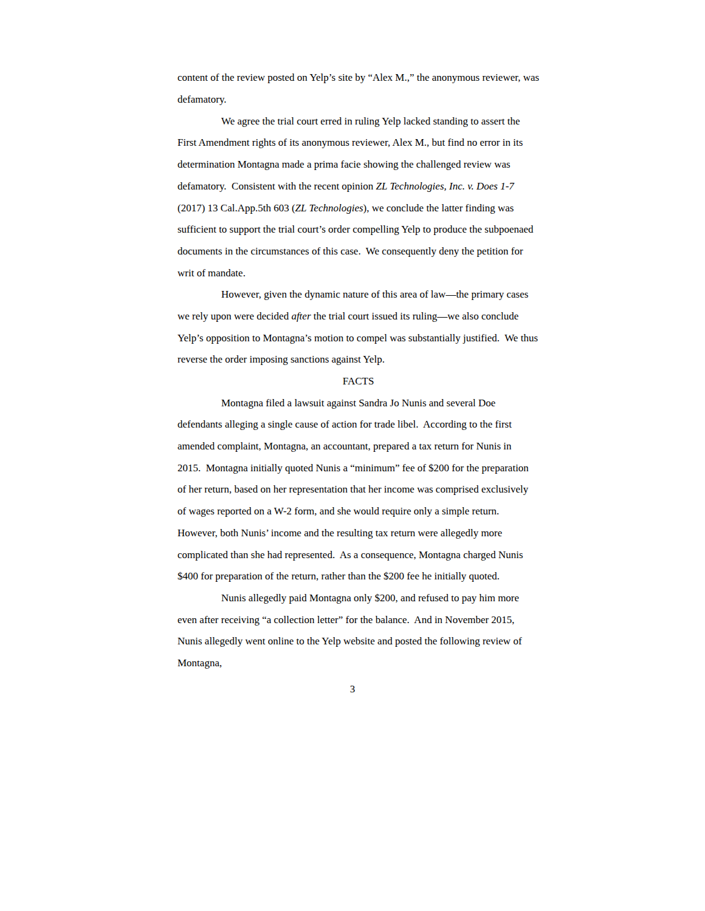content of the review posted on Yelp’s site by “Alex M.,” the anonymous reviewer, was defamatory.
We agree the trial court erred in ruling Yelp lacked standing to assert the First Amendment rights of its anonymous reviewer, Alex M., but find no error in its determination Montagna made a prima facie showing the challenged review was defamatory. Consistent with the recent opinion ZL Technologies, Inc. v. Does 1-7 (2017) 13 Cal.App.5th 603 (ZL Technologies), we conclude the latter finding was sufficient to support the trial court’s order compelling Yelp to produce the subpoenaed documents in the circumstances of this case. We consequently deny the petition for writ of mandate.
However, given the dynamic nature of this area of law—the primary cases we rely upon were decided after the trial court issued its ruling—we also conclude Yelp’s opposition to Montagna’s motion to compel was substantially justified. We thus reverse the order imposing sanctions against Yelp.
FACTS
Montagna filed a lawsuit against Sandra Jo Nunis and several Doe defendants alleging a single cause of action for trade libel. According to the first amended complaint, Montagna, an accountant, prepared a tax return for Nunis in 2015. Montagna initially quoted Nunis a “minimum” fee of $200 for the preparation of her return, based on her representation that her income was comprised exclusively of wages reported on a W-2 form, and she would require only a simple return. However, both Nunis’ income and the resulting tax return were allegedly more complicated than she had represented. As a consequence, Montagna charged Nunis $400 for preparation of the return, rather than the $200 fee he initially quoted.
Nunis allegedly paid Montagna only $200, and refused to pay him more even after receiving “a collection letter” for the balance. And in November 2015, Nunis allegedly went online to the Yelp website and posted the following review of Montagna,
3